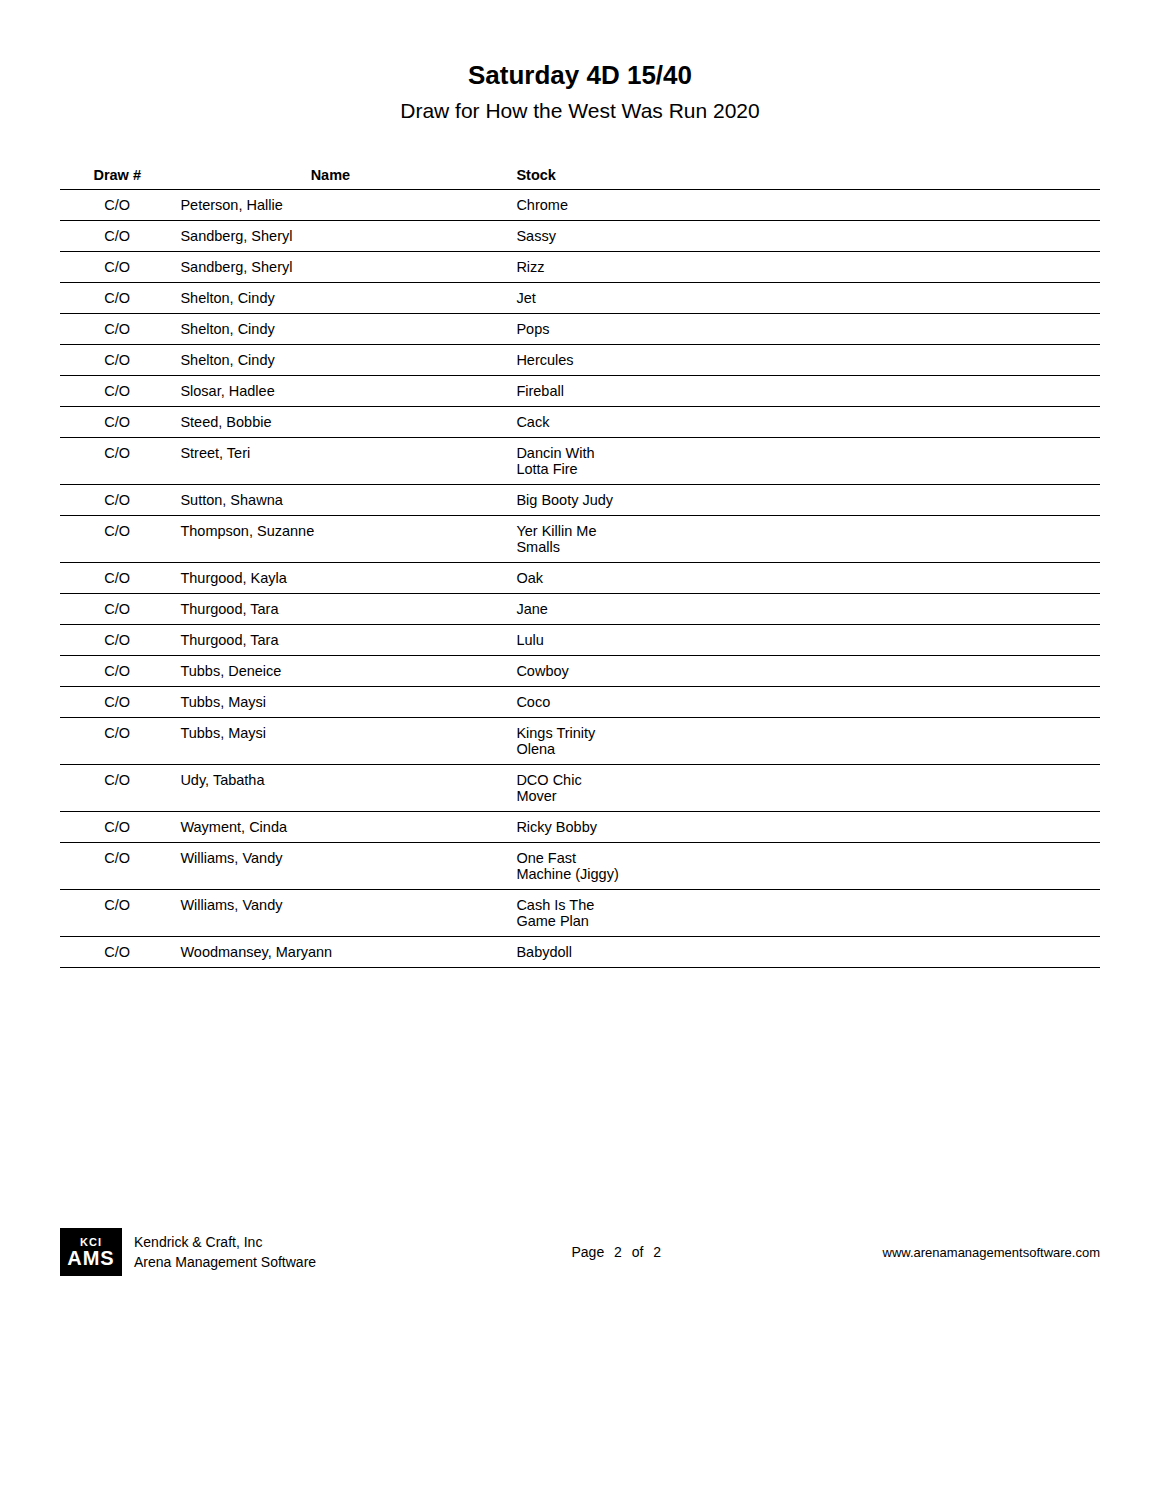Saturday 4D 15/40
Draw for How the West Was Run 2020
| Draw # | Name | Stock |
| --- | --- | --- |
| C/O | Peterson, Hallie | Chrome |
| C/O | Sandberg, Sheryl | Sassy |
| C/O | Sandberg, Sheryl | Rizz |
| C/O | Shelton, Cindy | Jet |
| C/O | Shelton, Cindy | Pops |
| C/O | Shelton, Cindy | Hercules |
| C/O | Slosar, Hadlee | Fireball |
| C/O | Steed, Bobbie | Cack |
| C/O | Street, Teri | Dancin With Lotta Fire |
| C/O | Sutton, Shawna | Big Booty Judy |
| C/O | Thompson, Suzanne | Yer Killin Me Smalls |
| C/O | Thurgood, Kayla | Oak |
| C/O | Thurgood, Tara | Jane |
| C/O | Thurgood, Tara | Lulu |
| C/O | Tubbs, Deneice | Cowboy |
| C/O | Tubbs, Maysi | Coco |
| C/O | Tubbs, Maysi | Kings Trinity Olena |
| C/O | Udy, Tabatha | DCO Chic Mover |
| C/O | Wayment, Cinda | Ricky Bobby |
| C/O | Williams, Vandy | One Fast Machine (Jiggy) |
| C/O | Williams, Vandy | Cash Is The Game Plan |
| C/O | Woodmansey, Maryann | Babydoll |
KCI AMS
Kendrick & Craft, Inc
Arena Management Software
Page 2 of 2
www.arenamanagementsoftware.com